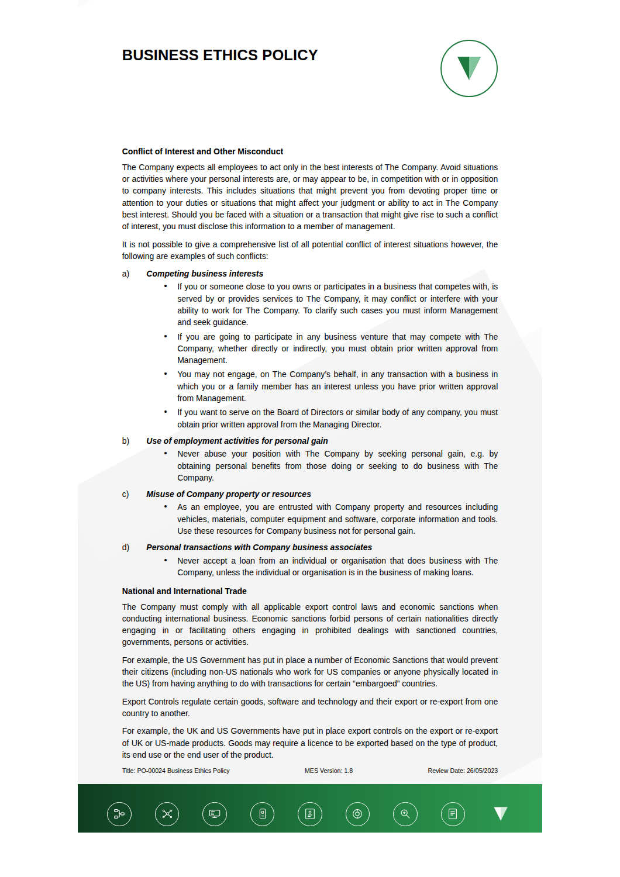BUSINESS ETHICS POLICY
Conflict of Interest and Other Misconduct
The Company expects all employees to act only in the best interests of The Company. Avoid situations or activities where your personal interests are, or may appear to be, in competition with or in opposition to company interests. This includes situations that might prevent you from devoting proper time or attention to your duties or situations that might affect your judgment or ability to act in The Company best interest. Should you be faced with a situation or a transaction that might give rise to such a conflict of interest, you must disclose this information to a member of management.
It is not possible to give a comprehensive list of all potential conflict of interest situations however, the following are examples of such conflicts:
a) Competing business interests
If you or someone close to you owns or participates in a business that competes with, is served by or provides services to The Company, it may conflict or interfere with your ability to work for The Company. To clarify such cases you must inform Management and seek guidance.
If you are going to participate in any business venture that may compete with The Company, whether directly or indirectly, you must obtain prior written approval from Management.
You may not engage, on The Company’s behalf, in any transaction with a business in which you or a family member has an interest unless you have prior written approval from Management.
If you want to serve on the Board of Directors or similar body of any company, you must obtain prior written approval from the Managing Director.
b) Use of employment activities for personal gain
Never abuse your position with The Company by seeking personal gain, e.g. by obtaining personal benefits from those doing or seeking to do business with The Company.
c) Misuse of Company property or resources
As an employee, you are entrusted with Company property and resources including vehicles, materials, computer equipment and software, corporate information and tools. Use these resources for Company business not for personal gain.
d) Personal transactions with Company business associates
Never accept a loan from an individual or organisation that does business with The Company, unless the individual or organisation is in the business of making loans.
National and International Trade
The Company must comply with all applicable export control laws and economic sanctions when conducting international business. Economic sanctions forbid persons of certain nationalities directly engaging in or facilitating others engaging in prohibited dealings with sanctioned countries, governments, persons or activities.
For example, the US Government has put in place a number of Economic Sanctions that would prevent their citizens (including non-US nationals who work for US companies or anyone physically located in the US) from having anything to do with transactions for certain “embargoed” countries.
Export Controls regulate certain goods, software and technology and their export or re-export from one country to another.
For example, the UK and US Governments have put in place export controls on the export or re-export of UK or US-made products. Goods may require a licence to be exported based on the type of product, its end use or the end user of the product.
Title: PO-00024 Business Ethics Policy MES Version: 1.8 Review Date: 26/05/2023